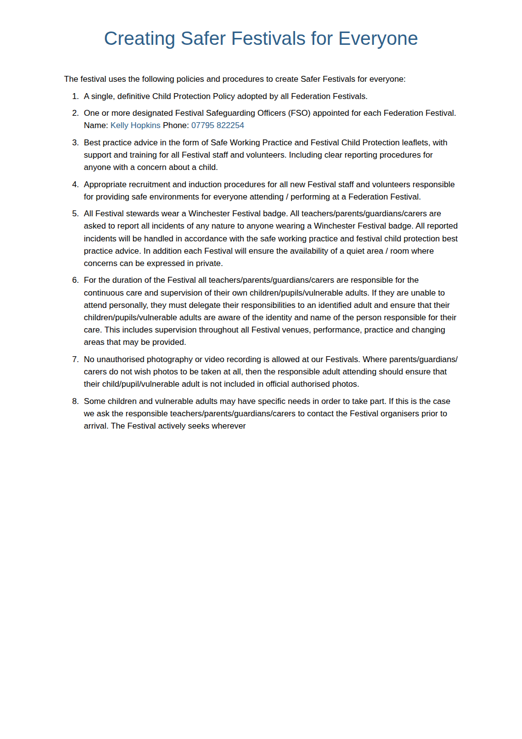Creating Safer Festivals for Everyone
The festival uses the following policies and procedures to create Safer Festivals for everyone:
A single, definitive Child Protection Policy adopted by all Federation Festivals.
One or more designated Festival Safeguarding Officers (FSO) appointed for each Federation Festival.
Name: Kelly Hopkins Phone: 07795 822254
Best practice advice in the form of Safe Working Practice and Festival Child Protection leaflets, with support and training for all Festival staff and volunteers. Including clear reporting procedures for anyone with a concern about a child.
Appropriate recruitment and induction procedures for all new Festival staff and volunteers responsible for providing safe environments for everyone attending / performing at a Federation Festival.
All Festival stewards wear a Winchester Festival badge. All teachers/parents/guardians/carers are asked to report all incidents of any nature to anyone wearing a Winchester Festival badge. All reported incidents will be handled in accordance with the safe working practice and festival child protection best practice advice. In addition each Festival will ensure the availability of a quiet area / room where concerns can be expressed in private.
For the duration of the Festival all teachers/parents/guardians/carers are responsible for the continuous care and supervision of their own children/pupils/vulnerable adults. If they are unable to attend personally, they must delegate their responsibilities to an identified adult and ensure that their children/pupils/vulnerable adults are aware of the identity and name of the person responsible for their care. This includes supervision throughout all Festival venues, performance, practice and changing areas that may be provided.
No unauthorised photography or video recording is allowed at our Festivals. Where parents/guardians/ carers do not wish photos to be taken at all, then the responsible adult attending should ensure that their child/pupil/vulnerable adult is not included in official authorised photos.
Some children and vulnerable adults may have specific needs in order to take part. If this is the case we ask the responsible teachers/parents/guardians/carers to contact the Festival organisers prior to arrival. The Festival actively seeks wherever